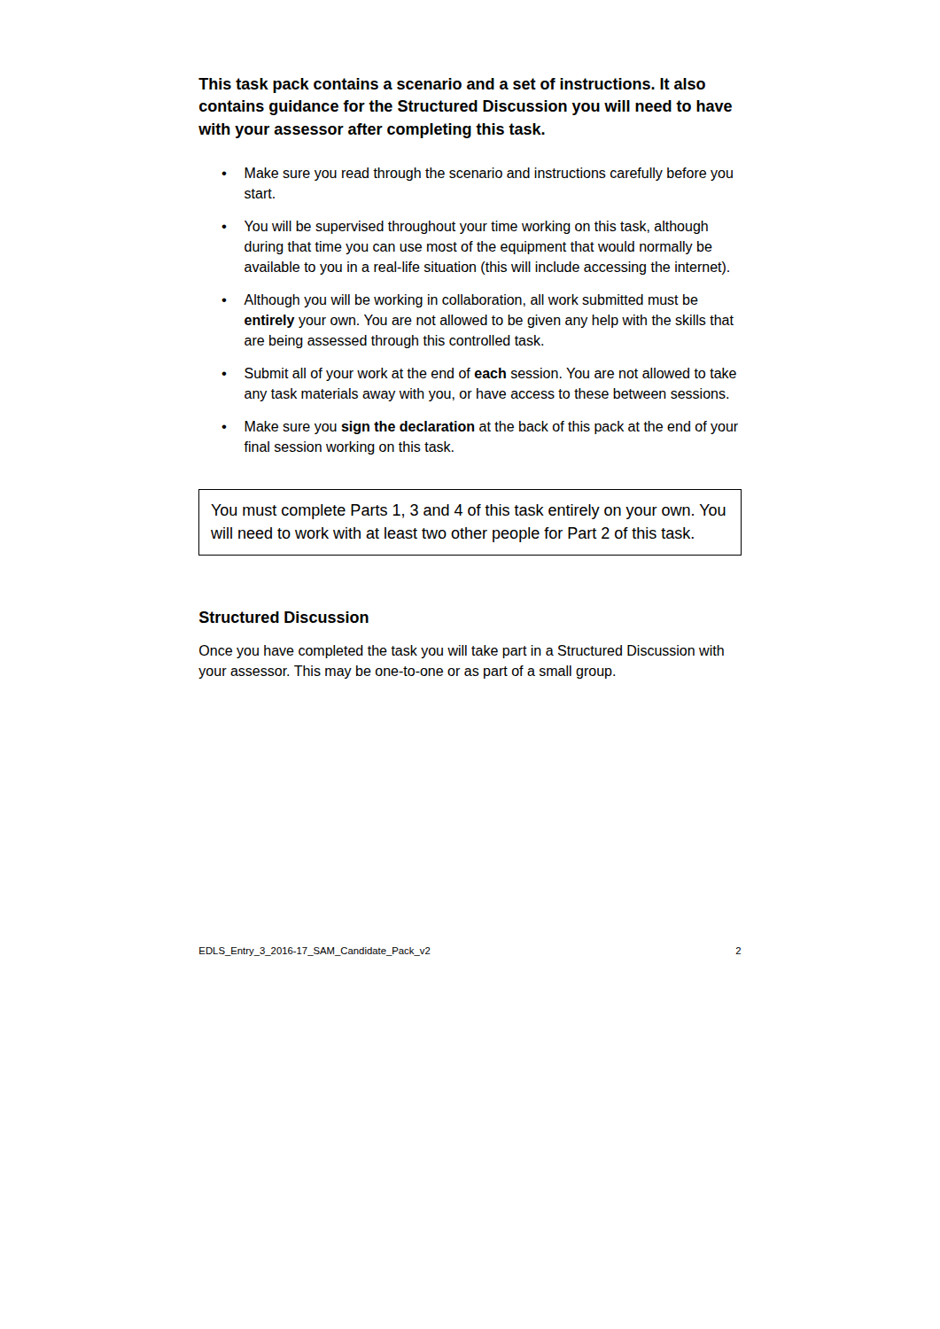This task pack contains a scenario and a set of instructions. It also contains guidance for the Structured Discussion you will need to have with your assessor after completing this task.
Make sure you read through the scenario and instructions carefully before you start.
You will be supervised throughout your time working on this task, although during that time you can use most of the equipment that would normally be available to you in a real-life situation (this will include accessing the internet).
Although you will be working in collaboration, all work submitted must be entirely your own. You are not allowed to be given any help with the skills that are being assessed through this controlled task.
Submit all of your work at the end of each session. You are not allowed to take any task materials away with you, or have access to these between sessions.
Make sure you sign the declaration at the back of this pack at the end of your final session working on this task.
You must complete Parts 1, 3 and 4 of this task entirely on your own. You will need to work with at least two other people for Part 2 of this task.
Structured Discussion
Once you have completed the task you will take part in a Structured Discussion with your assessor. This may be one-to-one or as part of a small group.
EDLS_Entry_3_2016-17_SAM_Candidate_Pack_v2 2